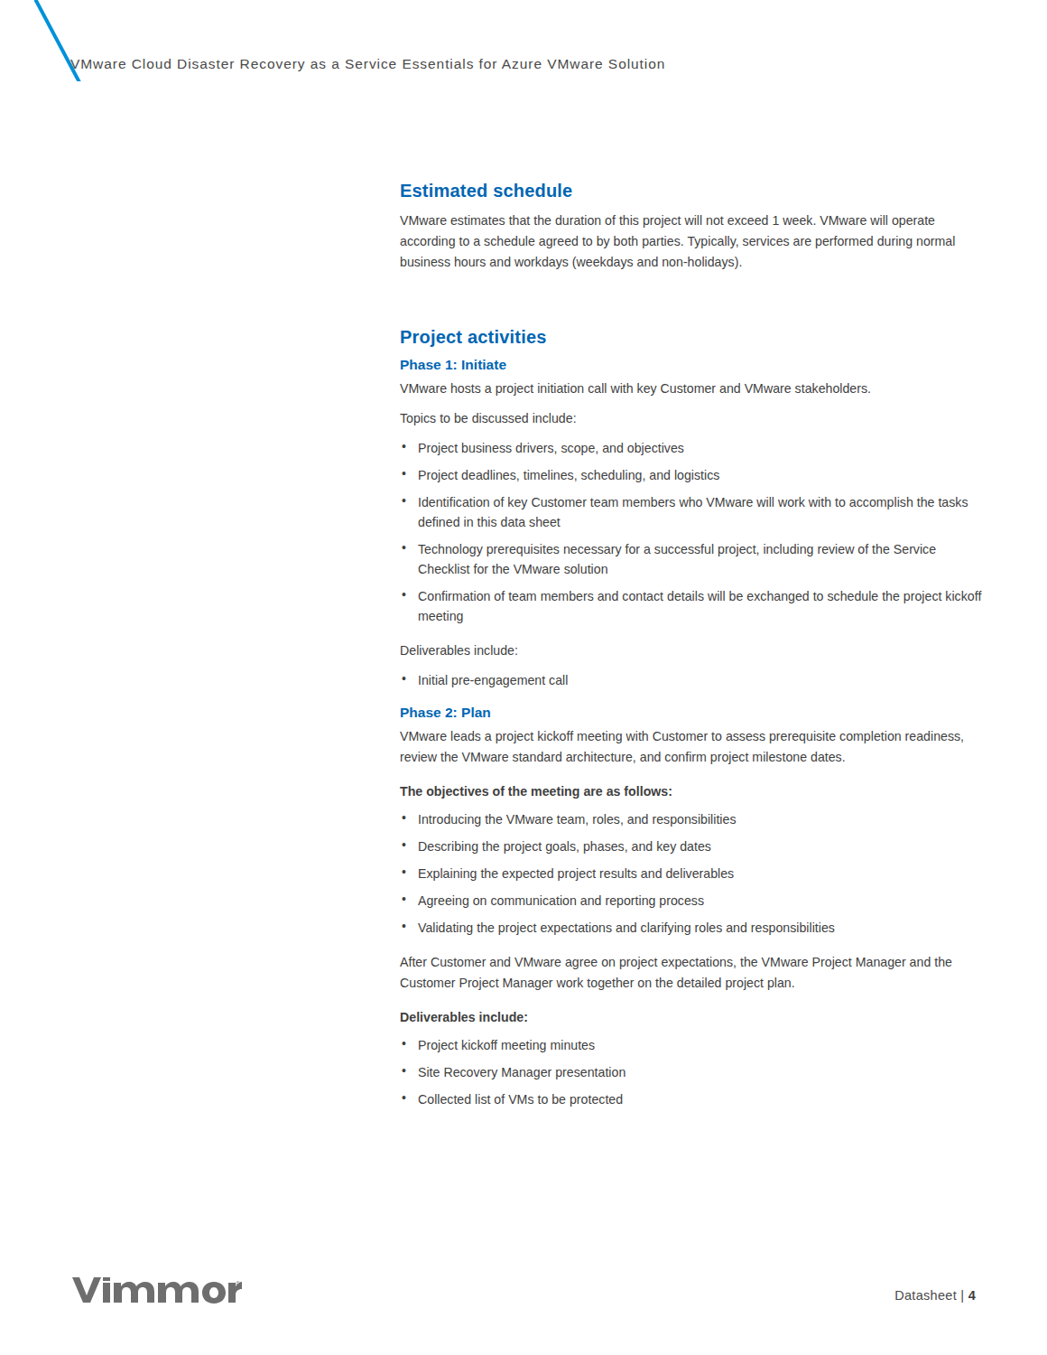VMware Cloud Disaster Recovery as a Service Essentials for Azure VMware Solution
Estimated schedule
VMware estimates that the duration of this project will not exceed 1 week. VMware will operate according to a schedule agreed to by both parties. Typically, services are performed during normal business hours and workdays (weekdays and non-holidays).
Project activities
Phase 1: Initiate
VMware hosts a project initiation call with key Customer and VMware stakeholders.
Topics to be discussed include:
Project business drivers, scope, and objectives
Project deadlines, timelines, scheduling, and logistics
Identification of key Customer team members who VMware will work with to accomplish the tasks defined in this data sheet
Technology prerequisites necessary for a successful project, including review of the Service Checklist for the VMware solution
Confirmation of team members and contact details will be exchanged to schedule the project kickoff meeting
Deliverables include:
Initial pre-engagement call
Phase 2: Plan
VMware leads a project kickoff meeting with Customer to assess prerequisite completion readiness, review the VMware standard architecture, and confirm project milestone dates.
The objectives of the meeting are as follows:
Introducing the VMware team, roles, and responsibilities
Describing the project goals, phases, and key dates
Explaining the expected project results and deliverables
Agreeing on communication and reporting process
Validating the project expectations and clarifying roles and responsibilities
After Customer and VMware agree on project expectations, the VMware Project Manager and the Customer Project Manager work together on the detailed project plan.
Deliverables include:
Project kickoff meeting minutes
Site Recovery Manager presentation
Collected list of VMs to be protected
®
Datasheet | 4